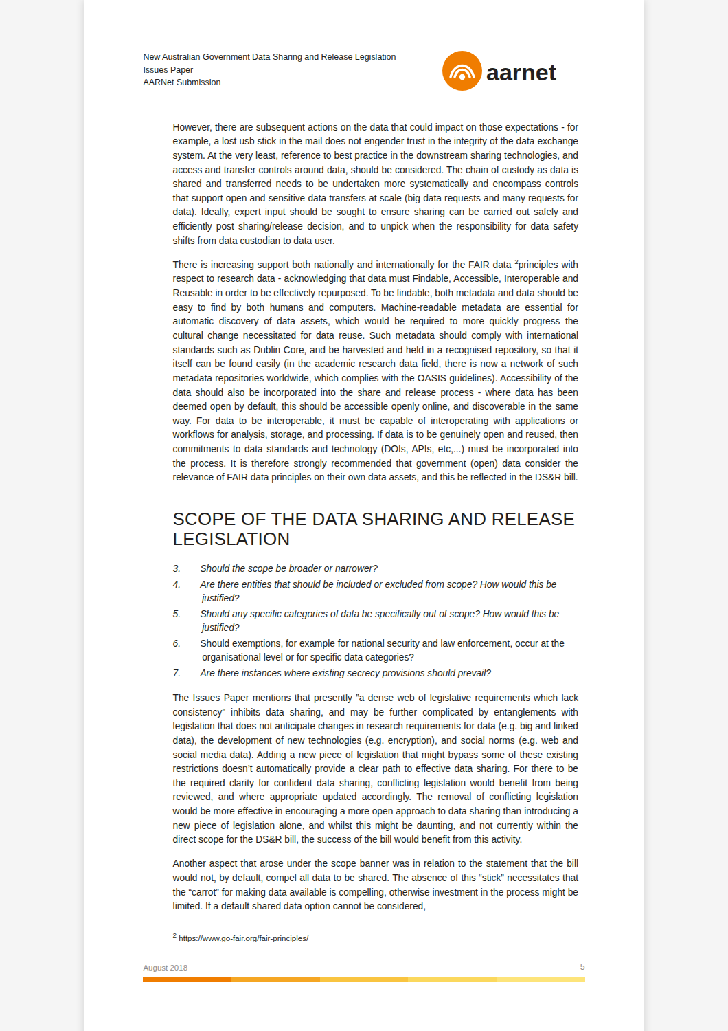New Australian Government Data Sharing and Release Legislation Issues Paper
AARNet Submission
aarnet aarnet
However, there are subsequent actions on the data that could impact on those expectations - for example, a lost usb stick in the mail does not engender trust in the integrity of the data exchange system. At the very least, reference to best practice in the downstream sharing technologies, and access and transfer controls around data, should be considered. The chain of custody as data is shared and transferred needs to be undertaken more systematically and encompass controls that support open and sensitive data transfers at scale (big data requests and many requests for data). Ideally, expert input should be sought to ensure sharing can be carried out safely and efficiently post sharing/release decision, and to unpick when the responsibility for data safety shifts from data custodian to data user.
There is increasing support both nationally and internationally for the FAIR data 2principles with respect to research data - acknowledging that data must Findable, Accessible, Interoperable and Reusable in order to be effectively repurposed. To be findable, both metadata and data should be easy to find by both humans and computers. Machine-readable metadata are essential for automatic discovery of data assets, which would be required to more quickly progress the cultural change necessitated for data reuse. Such metadata should comply with international standards such as Dublin Core, and be harvested and held in a recognised repository, so that it itself can be found easily (in the academic research data field, there is now a network of such metadata repositories worldwide, which complies with the OASIS guidelines). Accessibility of the data should also be incorporated into the share and release process - where data has been deemed open by default, this should be accessible openly online, and discoverable in the same way. For data to be interoperable, it must be capable of interoperating with applications or workflows for analysis, storage, and processing. If data is to be genuinely open and reused, then commitments to data standards and technology (DOIs, APIs, etc,...) must be incorporated into the process. It is therefore strongly recommended that government (open) data consider the relevance of FAIR data principles on their own data assets, and this be reflected in the DS&R bill.
Scope of the data sharing and release legislation
3. Should the scope be broader or narrower?
4. Are there entities that should be included or excluded from scope? How would this be justified?
5. Should any specific categories of data be specifically out of scope? How would this be justified?
6. Should exemptions, for example for national security and law enforcement, occur at the organisational level or for specific data categories?
7. Are there instances where existing secrecy provisions should prevail?
The Issues Paper mentions that presently ”a dense web of legislative requirements which lack consistency” inhibits data sharing, and may be further complicated by entanglements with legislation that does not anticipate changes in research requirements for data (e.g. big and linked data), the development of new technologies (e.g. encryption), and social norms (e.g. web and social media data). Adding a new piece of legislation that might bypass some of these existing restrictions doesn’t automatically provide a clear path to effective data sharing. For there to be the required clarity for confident data sharing, conflicting legislation would benefit from being reviewed, and where appropriate updated accordingly. The removal of conflicting legislation would be more effective in encouraging a more open approach to data sharing than introducing a new piece of legislation alone, and whilst this might be daunting, and not currently within the direct scope for the DS&R bill, the success of the bill would benefit from this activity.
Another aspect that arose under the scope banner was in relation to the statement that the bill would not, by default, compel all data to be shared. The absence of this “stick” necessitates that the “carrot” for making data available is compelling, otherwise investment in the process might be limited. If a default shared data option cannot be considered,
2 https://www.go-fair.org/fair-principles/
August 2018
5